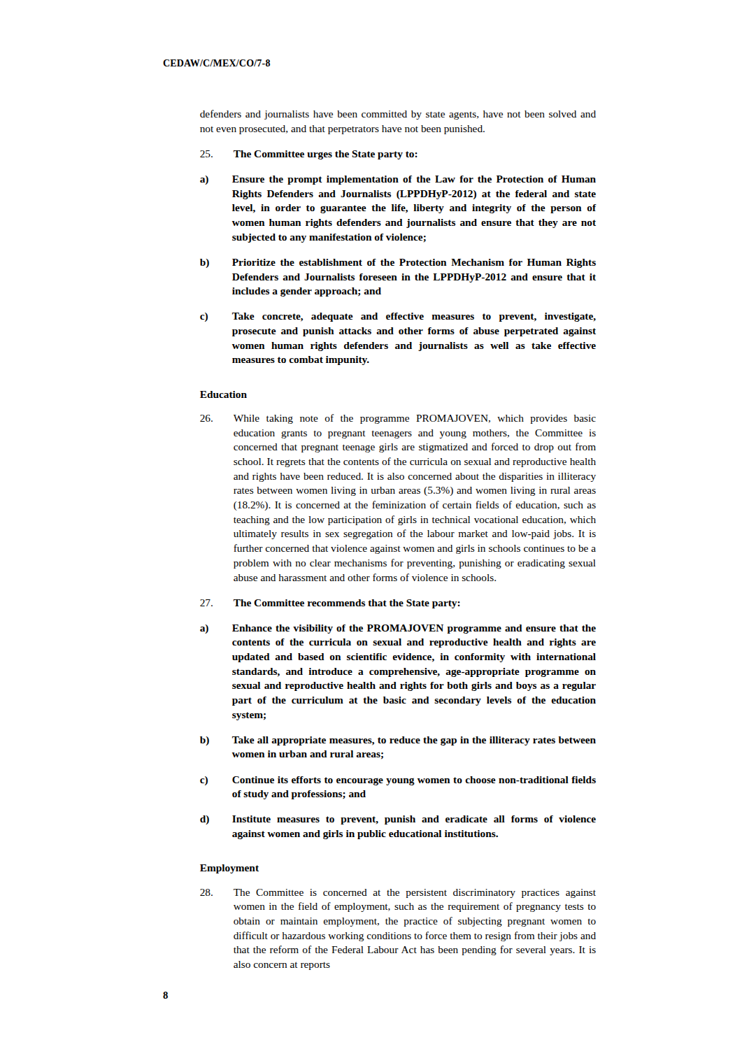CEDAW/C/MEX/CO/7-8
defenders and journalists have been committed by state agents, have not been solved and not even prosecuted, and that perpetrators have not been punished.
25.
The Committee urges the State party to:
a)
Ensure the prompt implementation of the Law for the Protection of Human Rights Defenders and Journalists (LPPDHyP-2012) at the federal and state level, in order to guarantee the life, liberty and integrity of the person of women human rights defenders and journalists and ensure that they are not subjected to any manifestation of violence;
b)
Prioritize the establishment of the Protection Mechanism for Human Rights Defenders and Journalists foreseen in the LPPDHyP-2012 and ensure that it includes a gender approach; and
c)
Take concrete, adequate and effective measures to prevent, investigate, prosecute and punish attacks and other forms of abuse perpetrated against women human rights defenders and journalists as well as take effective measures to combat impunity.
Education
26.
While taking note of the programme PROMAJOVEN, which provides basic education grants to pregnant teenagers and young mothers, the Committee is concerned that pregnant teenage girls are stigmatized and forced to drop out from school. It regrets that the contents of the curricula on sexual and reproductive health and rights have been reduced. It is also concerned about the disparities in illiteracy rates between women living in urban areas (5.3%) and women living in rural areas (18.2%). It is concerned at the feminization of certain fields of education, such as teaching and the low participation of girls in technical vocational education, which ultimately results in sex segregation of the labour market and low-paid jobs. It is further concerned that violence against women and girls in schools continues to be a problem with no clear mechanisms for preventing, punishing or eradicating sexual abuse and harassment and other forms of violence in schools.
27.
The Committee recommends that the State party:
a)
Enhance the visibility of the PROMAJOVEN programme and ensure that the contents of the curricula on sexual and reproductive health and rights are updated and based on scientific evidence, in conformity with international standards, and introduce a comprehensive, age-appropriate programme on sexual and reproductive health and rights for both girls and boys as a regular part of the curriculum at the basic and secondary levels of the education system;
b)
Take all appropriate measures, to reduce the gap in the illiteracy rates between women in urban and rural areas;
c)
Continue its efforts to encourage young women to choose non-traditional fields of study and professions; and
d)
Institute measures to prevent, punish and eradicate all forms of violence against women and girls in public educational institutions.
Employment
28.
The Committee is concerned at the persistent discriminatory practices against women in the field of employment, such as the requirement of pregnancy tests to obtain or maintain employment, the practice of subjecting pregnant women to difficult or hazardous working conditions to force them to resign from their jobs and that the reform of the Federal Labour Act has been pending for several years. It is also concern at reports
8